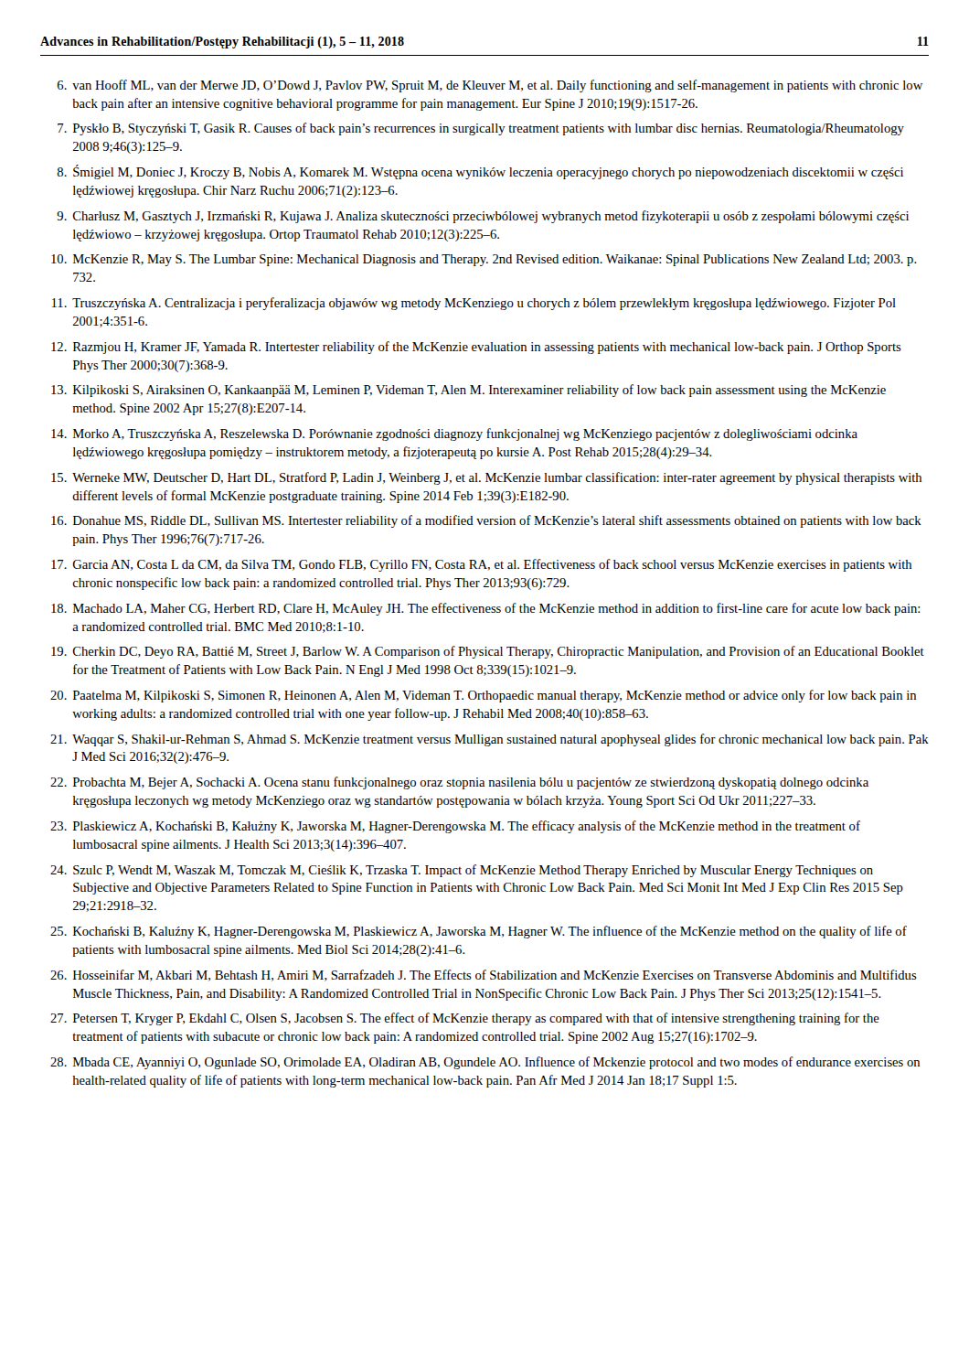Advances in Rehabilitation/Postępy Rehabilitacji (1), 5 – 11, 2018 11
van Hooff ML, van der Merwe JD, O’Dowd J, Pavlov PW, Spruit M, de Kleuver M, et al. Daily functioning and self-management in patients with chronic low back pain after an intensive cognitive behavioral programme for pain management. Eur Spine J 2010;19(9):1517-26.
Pyskło B, Styczyński T, Gasik R. Causes of back pain’s recurrences in surgically treatment patients with lumbar disc hernias. Reumatologia/Rheumatology 2008 9;46(3):125–9.
Śmigiel M, Doniec J, Kroczy B, Nobis A, Komarek M. Wstępna ocena wyników leczenia operacyjnego chorych po niepowodzeniach discektomii w części lędźwiowej kręgosłupa. Chir Narz Ruchu 2006;71(2):123–6.
Charłusz M, Gasztych J, Irzmański R, Kujawa J. Analiza skuteczności przeciwbólowej wybranych metod fizykoterapii u osób z zespołami bólowymi części lędźwiowo – krzyżowej kręgosłupa. Ortop Traumatol Rehab 2010;12(3):225–6.
McKenzie R, May S. The Lumbar Spine: Mechanical Diagnosis and Therapy. 2nd Revised edition. Waikanae: Spinal Publications New Zealand Ltd; 2003. p. 732.
Truszczyńska A. Centralizacja i peryferalizacja objawów wg metody McKenziego u chorych z bólem przewlekłym kręgosłupa lędźwiowego. Fizjoter Pol 2001;4:351-6.
Razmjou H, Kramer JF, Yamada R. Intertester reliability of the McKenzie evaluation in assessing patients with mechanical low-back pain. J Orthop Sports Phys Ther 2000;30(7):368-9.
Kilpikoski S, Airaksinen O, Kankaanpää M, Leminen P, Videman T, Alen M. Interexaminer reliability of low back pain assessment using the McKenzie method. Spine 2002 Apr 15;27(8):E207-14.
Morko A, Truszczyńska A, Reszelewska D. Porównanie zgodności diagnozy funkcjonalnej wg McKenziego pacjentów z dolegliwościami odcinka lędźwiowego kręgosłupa pomiędzy – instruktorem metody, a fizjoterapeutą po kursie A. Post Rehab 2015;28(4):29–34.
Werneke MW, Deutscher D, Hart DL, Stratford P, Ladin J, Weinberg J, et al. McKenzie lumbar classification: inter-rater agreement by physical therapists with different levels of formal McKenzie postgraduate training. Spine 2014 Feb 1;39(3):E182-90.
Donahue MS, Riddle DL, Sullivan MS. Intertester reliability of a modified version of McKenzie’s lateral shift assessments obtained on patients with low back pain. Phys Ther 1996;76(7):717-26.
Garcia AN, Costa L da CM, da Silva TM, Gondo FLB, Cyrillo FN, Costa RA, et al. Effectiveness of back school versus McKenzie exercises in patients with chronic nonspecific low back pain: a randomized controlled trial. Phys Ther 2013;93(6):729.
Machado LA, Maher CG, Herbert RD, Clare H, McAuley JH. The effectiveness of the McKenzie method in addition to first-line care for acute low back pain: a randomized controlled trial. BMC Med 2010;8:1-10.
Cherkin DC, Deyo RA, Battié M, Street J, Barlow W. A Comparison of Physical Therapy, Chiropractic Manipulation, and Provision of an Educational Booklet for the Treatment of Patients with Low Back Pain. N Engl J Med 1998 Oct 8;339(15):1021–9.
Paatelma M, Kilpikoski S, Simonen R, Heinonen A, Alen M, Videman T. Orthopaedic manual therapy, McKenzie method or advice only for low back pain in working adults: a randomized controlled trial with one year follow-up. J Rehabil Med 2008;40(10):858–63.
Waqqar S, Shakil-ur-Rehman S, Ahmad S. McKenzie treatment versus Mulligan sustained natural apophyseal glides for chronic mechanical low back pain. Pak J Med Sci 2016;32(2):476–9.
Probachta M, Bejer A, Sochacki A. Ocena stanu funkcjonalnego oraz stopnia nasilenia bólu u pacjentów ze stwierdzoną dyskopatią dolnego odcinka kręgosłupa leczonych wg metody McKenziego oraz wg standartów postępowania w bólach krzyża. Young Sport Sci Od Ukr 2011;227–33.
Plaskiewicz A, Kochański B, Kałużny K, Jaworska M, Hagner-Derengowska M. The efficacy analysis of the McKenzie method in the treatment of lumbosacral spine ailments. J Health Sci 2013;3(14):396–407.
Szulc P, Wendt M, Waszak M, Tomczak M, Cieślik K, Trzaska T. Impact of McKenzie Method Therapy Enriched by Muscular Energy Techniques on Subjective and Objective Parameters Related to Spine Function in Patients with Chronic Low Back Pain. Med Sci Monit Int Med J Exp Clin Res 2015 Sep 29;21:2918–32.
Kochański B, Kaluźny K, Hagner-Derengowska M, Plaskiewicz A, Jaworska M, Hagner W. The influence of the McKenzie method on the quality of life of patients with lumbosacral spine ailments. Med Biol Sci 2014;28(2):41–6.
Hosseinifar M, Akbari M, Behtash H, Amiri M, Sarrafzadeh J. The Effects of Stabilization and McKenzie Exercises on Transverse Abdominis and Multifidus Muscle Thickness, Pain, and Disability: A Randomized Controlled Trial in NonSpecific Chronic Low Back Pain. J Phys Ther Sci 2013;25(12):1541–5.
Petersen T, Kryger P, Ekdahl C, Olsen S, Jacobsen S. The effect of McKenzie therapy as compared with that of intensive strengthening training for the treatment of patients with subacute or chronic low back pain: A randomized controlled trial. Spine 2002 Aug 15;27(16):1702–9.
Mbada CE, Ayanniyi O, Ogunlade SO, Orimolade EA, Oladiran AB, Ogundele AO. Influence of Mckenzie protocol and two modes of endurance exercises on health-related quality of life of patients with long-term mechanical low-back pain. Pan Afr Med J 2014 Jan 18;17 Suppl 1:5.